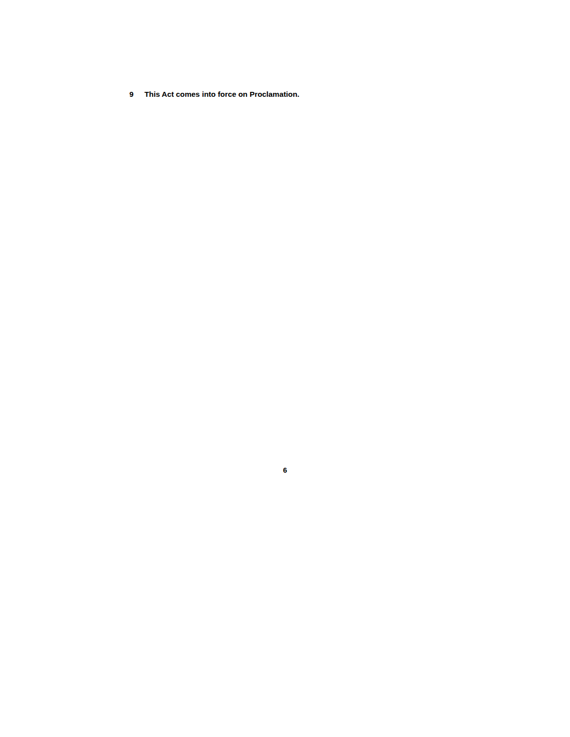9 This Act comes into force on Proclamation.
6